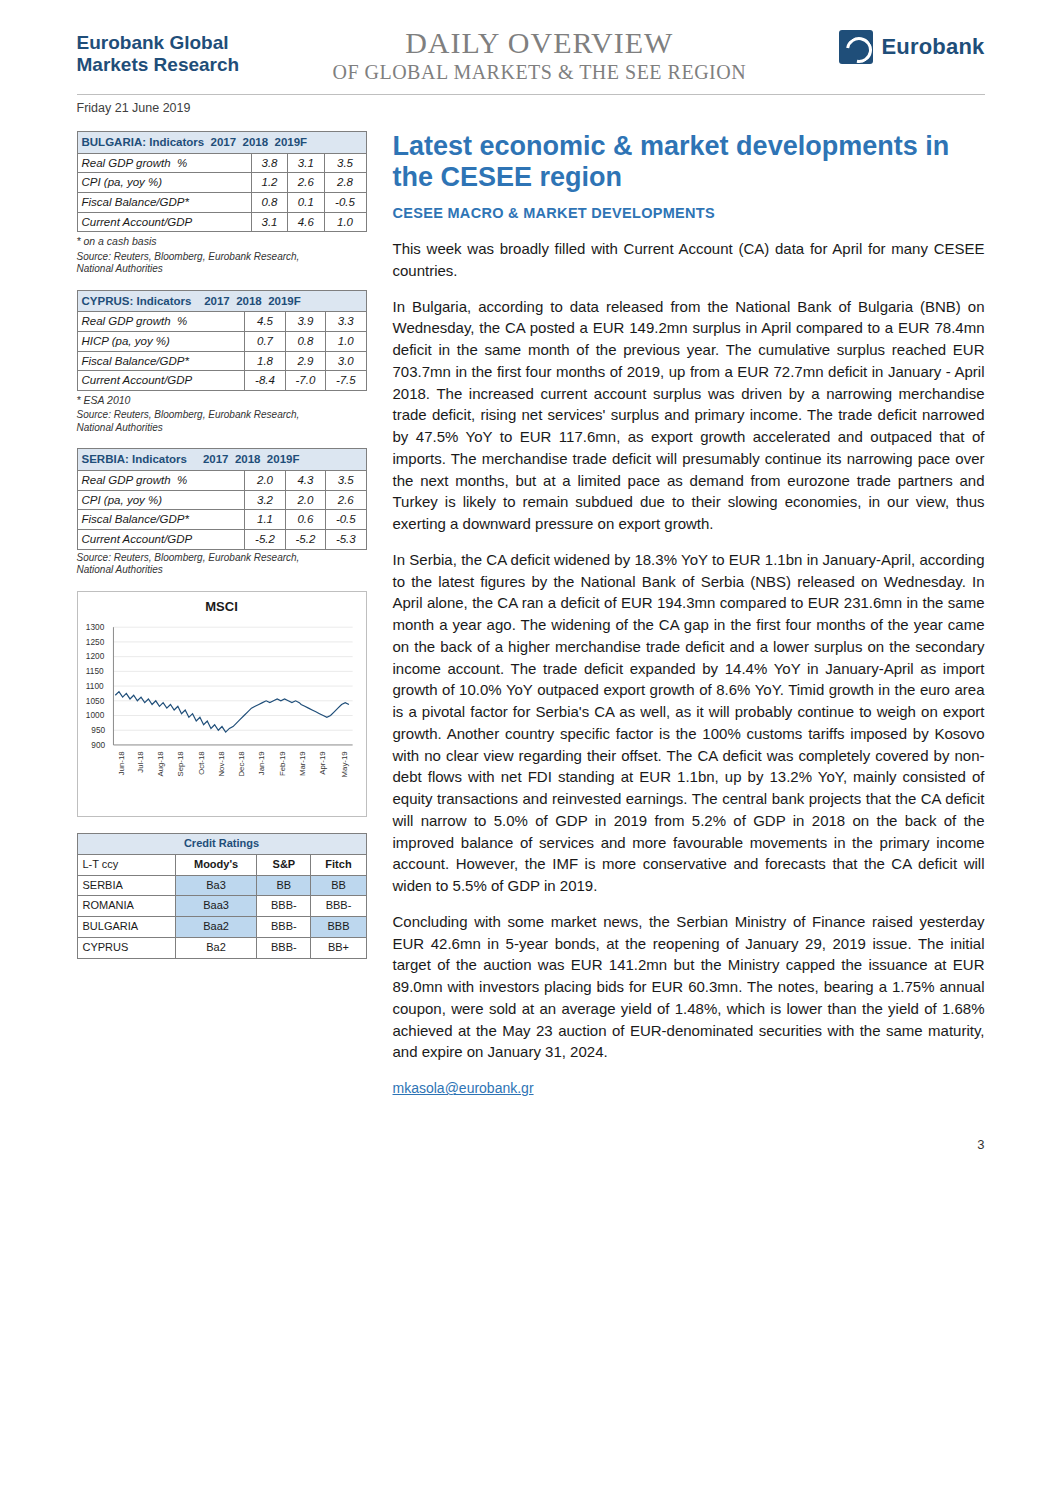Eurobank Global
Markets Research
DAILY OVERVIEW
OF GLOBAL MARKETS & THE SEE REGION
Eurobank
Friday 21 June 2019
BULGARIA: Indicators 2017 2018 2019F
| Real GDP growth % | 3.8 | 3.1 | 3.5 |
| CPI (pa, yoy %) | 1.2 | 2.6 | 2.8 |
| Fiscal Balance/GDP* | 0.8 | 0.1 | -0.5 |
| Current Account/GDP | 3.1 | 4.6 | 1.0 |
* on a cash basis
Source: Reuters, Bloomberg, Eurobank Research,
National Authorities
CYPRUS: Indicators 2017 2018 2019F
| Real GDP growth % | 4.5 | 3.9 | 3.3 |
| HICP (pa, yoy %) | 0.7 | 0.8 | 1.0 |
| Fiscal Balance/GDP* | 1.8 | 2.9 | 3.0 |
| Current Account/GDP | -8.4 | -7.0 | -7.5 |
* ESA 2010
Source: Reuters, Bloomberg, Eurobank Research,
National Authorities
SERBIA: Indicators 2017 2018 2019F
| Real GDP growth % | 2.0 | 4.3 | 3.5 |
| CPI (pa, yoy %) | 3.2 | 2.0 | 2.6 |
| Fiscal Balance/GDP* | 1.1 | 0.6 | -0.5 |
| Current Account/GDP | -5.2 | -5.2 | -5.3 |
Source: Reuters, Bloomberg, Eurobank Research,
National Authorities
MSCI
1300 1250 1200 1150 1100 1050 1000 950 900 Jun-18 Jul-18 Aug-18 Sep-18 Oct-18 Nov-18 Dec-18 Jan-19 Feb-19 Mar-19 Apr-19 May-19
Credit Ratings
| L-T ccy | Moody's | S&P | Fitch |
| --- | --- | --- | --- |
| SERBIA | Ba3 | BB | BB |
| ROMANIA | Baa3 | BBB- | BBB- |
| BULGARIA | Baa2 | BBB- | BBB |
| CYPRUS | Ba2 | BBB- | BB+ |
Latest economic & market developments in the CESEE region
CESEE Macro & Market Developments
This week was broadly filled with Current Account (CA) data for April for many CESEE countries.
In Bulgaria, according to data released from the National Bank of Bulgaria (BNB) on Wednesday, the CA posted a EUR 149.2mn surplus in April compared to a EUR 78.4mn deficit in the same month of the previous year. The cumulative surplus reached EUR 703.7mn in the first four months of 2019, up from a EUR 72.7mn deficit in January - April 2018. The increased current account surplus was driven by a narrowing merchandise trade deficit, rising net services' surplus and primary income. The trade deficit narrowed by 47.5% YoY to EUR 117.6mn, as export growth accelerated and outpaced that of imports. The merchandise trade deficit will presumably continue its narrowing pace over the next months, but at a limited pace as demand from eurozone trade partners and Turkey is likely to remain subdued due to their slowing economies, in our view, thus exerting a downward pressure on export growth.
In Serbia, the CA deficit widened by 18.3% YoY to EUR 1.1bn in January-April, according to the latest figures by the National Bank of Serbia (NBS) released on Wednesday. In April alone, the CA ran a deficit of EUR 194.3mn compared to EUR 231.6mn in the same month a year ago. The widening of the CA gap in the first four months of the year came on the back of a higher merchandise trade deficit and a lower surplus on the secondary income account. The trade deficit expanded by 14.4% YoY in January-April as import growth of 10.0% YoY outpaced export growth of 8.6% YoY. Timid growth in the euro area is a pivotal factor for Serbia's CA as well, as it will probably continue to weigh on export growth. Another country specific factor is the 100% customs tariffs imposed by Kosovo with no clear view regarding their offset. The CA deficit was completely covered by non-debt flows with net FDI standing at EUR 1.1bn, up by 13.2% YoY, mainly consisted of equity transactions and reinvested earnings. The central bank projects that the CA deficit will narrow to 5.0% of GDP in 2019 from 5.2% of GDP in 2018 on the back of the improved balance of services and more favourable movements in the primary income account. However, the IMF is more conservative and forecasts that the CA deficit will widen to 5.5% of GDP in 2019.
Concluding with some market news, the Serbian Ministry of Finance raised yesterday EUR 42.6mn in 5-year bonds, at the reopening of January 29, 2019 issue. The initial target of the auction was EUR 141.2mn but the Ministry capped the issuance at EUR 89.0mn with investors placing bids for EUR 60.3mn. The notes, bearing a 1.75% annual coupon, were sold at an average yield of 1.48%, which is lower than the yield of 1.68% achieved at the May 23 auction of EUR-denominated securities with the same maturity, and expire on January 31, 2024.
mkasola@eurobank.gr
3